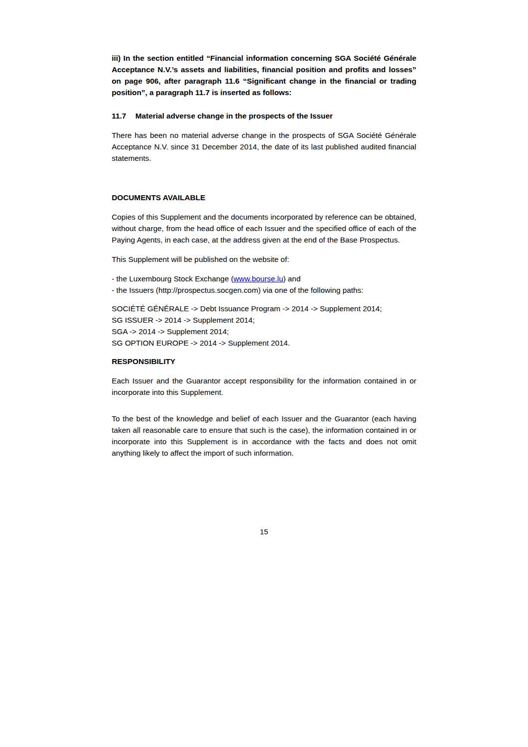iii) In the section entitled “Financial information concerning SGA Société Générale Acceptance N.V.’s assets and liabilities, financial position and profits and losses” on page 906, after paragraph 11.6 “Significant change in the financial or trading position”, a paragraph 11.7 is inserted as follows:
11.7 Material adverse change in the prospects of the Issuer
There has been no material adverse change in the prospects of SGA Société Générale Acceptance N.V. since 31 December 2014, the date of its last published audited financial statements.
DOCUMENTS AVAILABLE
Copies of this Supplement and the documents incorporated by reference can be obtained, without charge, from the head office of each Issuer and the specified office of each of the Paying Agents, in each case, at the address given at the end of the Base Prospectus.
This Supplement will be published on the website of:
- the Luxembourg Stock Exchange (www.bourse.lu) and
- the Issuers (http://prospectus.socgen.com) via one of the following paths:
SOCIÉTÉ GÉNÉRALE -> Debt Issuance Program -> 2014 -> Supplement 2014;
SG ISSUER -> 2014 -> Supplement 2014;
SGA -> 2014 -> Supplement 2014;
SG OPTION EUROPE -> 2014 -> Supplement 2014.
RESPONSIBILITY
Each Issuer and the Guarantor accept responsibility for the information contained in or incorporate into this Supplement.
To the best of the knowledge and belief of each Issuer and the Guarantor (each having taken all reasonable care to ensure that such is the case), the information contained in or incorporate into this Supplement is in accordance with the facts and does not omit anything likely to affect the import of such information.
15